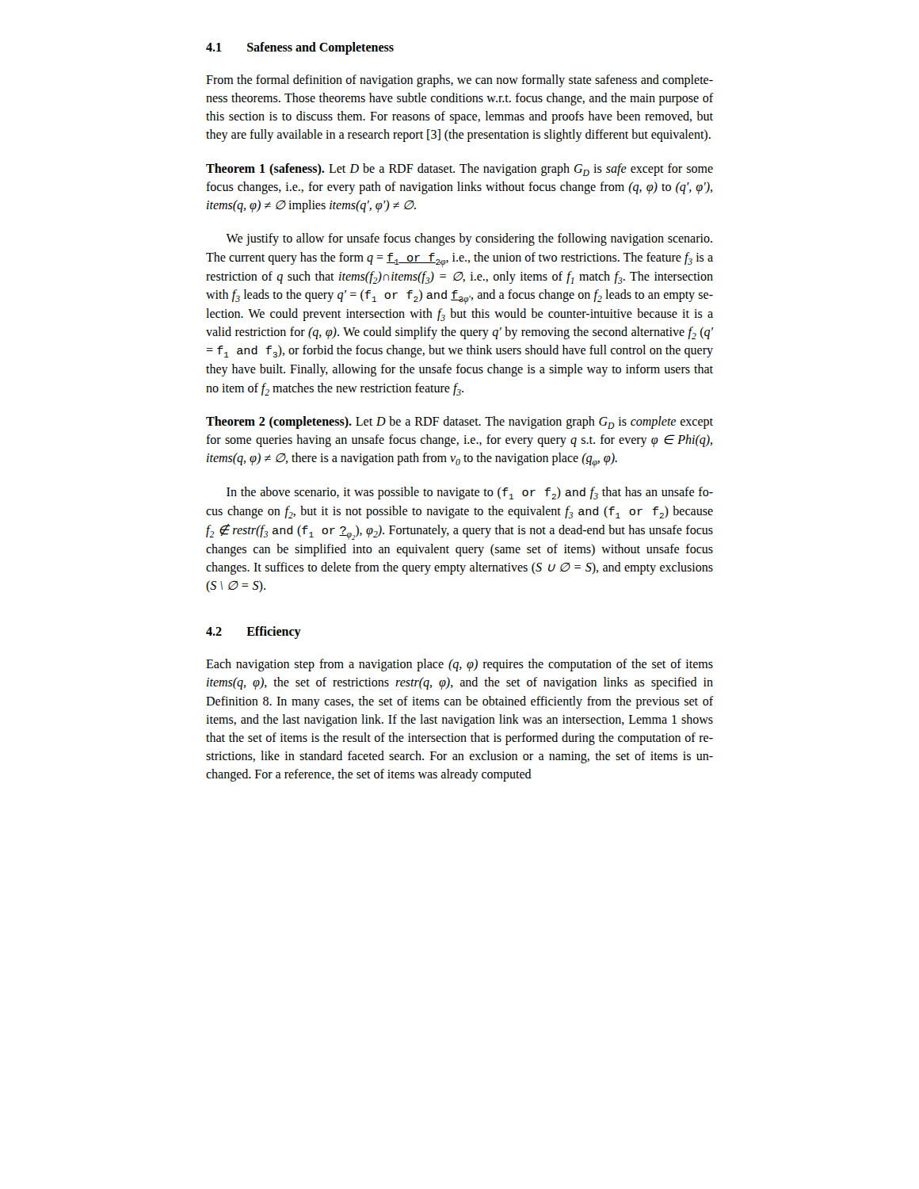4.1 Safeness and Completeness
From the formal definition of navigation graphs, we can now formally state safeness and completeness theorems. Those theorems have subtle conditions w.r.t. focus change, and the main purpose of this section is to discuss them. For reasons of space, lemmas and proofs have been removed, but they are fully available in a research report [3] (the presentation is slightly different but equivalent).
Theorem 1 (safeness). Let D be a RDF dataset. The navigation graph GD is safe except for some focus changes, i.e., for every path of navigation links without focus change from (q, φ) to (q′, φ′), items(q, φ) ≠ ∅ implies items(q′, φ′) ≠ ∅.
We justify to allow for unsafe focus changes by considering the following navigation scenario. The current query has the form q = f1 or f2 φ, i.e., the union of two restrictions. The feature f3 is a restriction of q such that items(f2)∩items(f3) = ∅, i.e., only items of f1 match f3. The intersection with f3 leads to the query q′ = (f1 or f2) and f3 φ′, and a focus change on f2 leads to an empty selection. We could prevent intersection with f3 but this would be counter-intuitive because it is a valid restriction for (q, φ). We could simplify the query q′ by removing the second alternative f2 (q′ = f1 and f3), or forbid the focus change, but we think users should have full control on the query they have built. Finally, allowing for the unsafe focus change is a simple way to inform users that no item of f2 matches the new restriction feature f3.
Theorem 2 (completeness). Let D be a RDF dataset. The navigation graph GD is complete except for some queries having an unsafe focus change, i.e., for every query q s.t. for every φ ∈ Phi(q), items(q, φ) ≠ ∅, there is a navigation path from v0 to the navigation place (qφ, φ).
In the above scenario, it was possible to navigate to (f1 or f2) and f3 that has an unsafe focus change on f2, but it is not possible to navigate to the equivalent f3 and (f1 or f2) because f2 ∉ restr(f3 and (f1 or ?φ2), φ2). Fortunately, a query that is not a dead-end but has unsafe focus changes can be simplified into an equivalent query (same set of items) without unsafe focus changes. It suffices to delete from the query empty alternatives (S ∪ ∅ = S), and empty exclusions (S \ ∅ = S).
4.2 Efficiency
Each navigation step from a navigation place (q, φ) requires the computation of the set of items items(q, φ), the set of restrictions restr(q, φ), and the set of navigation links as specified in Definition 8. In many cases, the set of items can be obtained efficiently from the previous set of items, and the last navigation link. If the last navigation link was an intersection, Lemma 1 shows that the set of items is the result of the intersection that is performed during the computation of restrictions, like in standard faceted search. For an exclusion or a naming, the set of items is unchanged. For a reference, the set of items was already computed